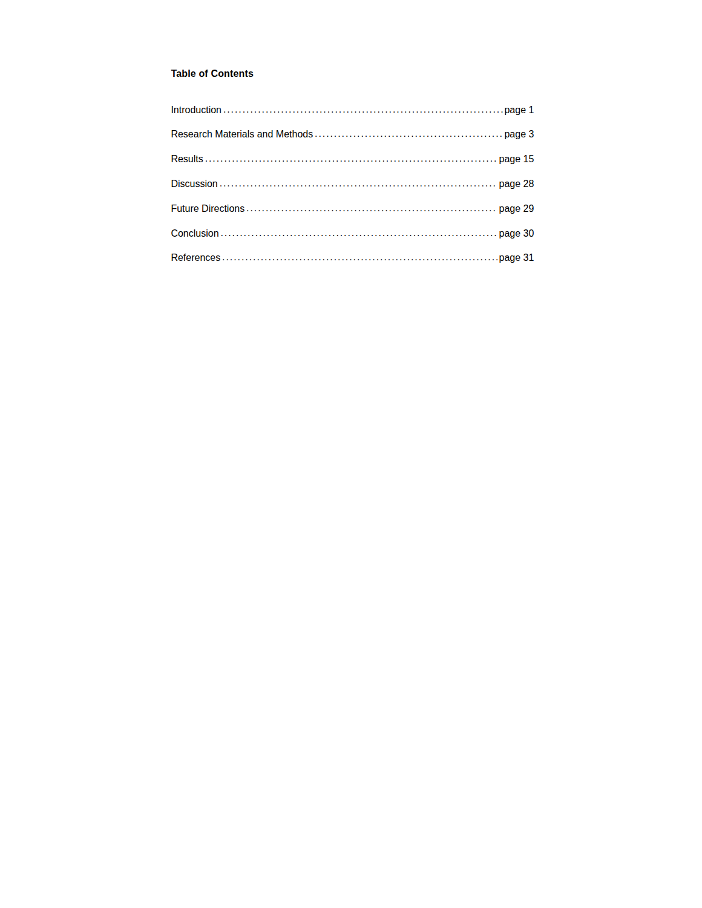Table of Contents
Introduction ........................................................................................................................... page 1
Research Materials and Methods ....................................................................................... page 3
Results ................................................................................................................................. page 15
Discussion .......................................................................................................................... page 28
Future Directions .............................................................................................................. page 29
Conclusion ............................................................................................................................. page 30
References ............................................................................................................................. page 31